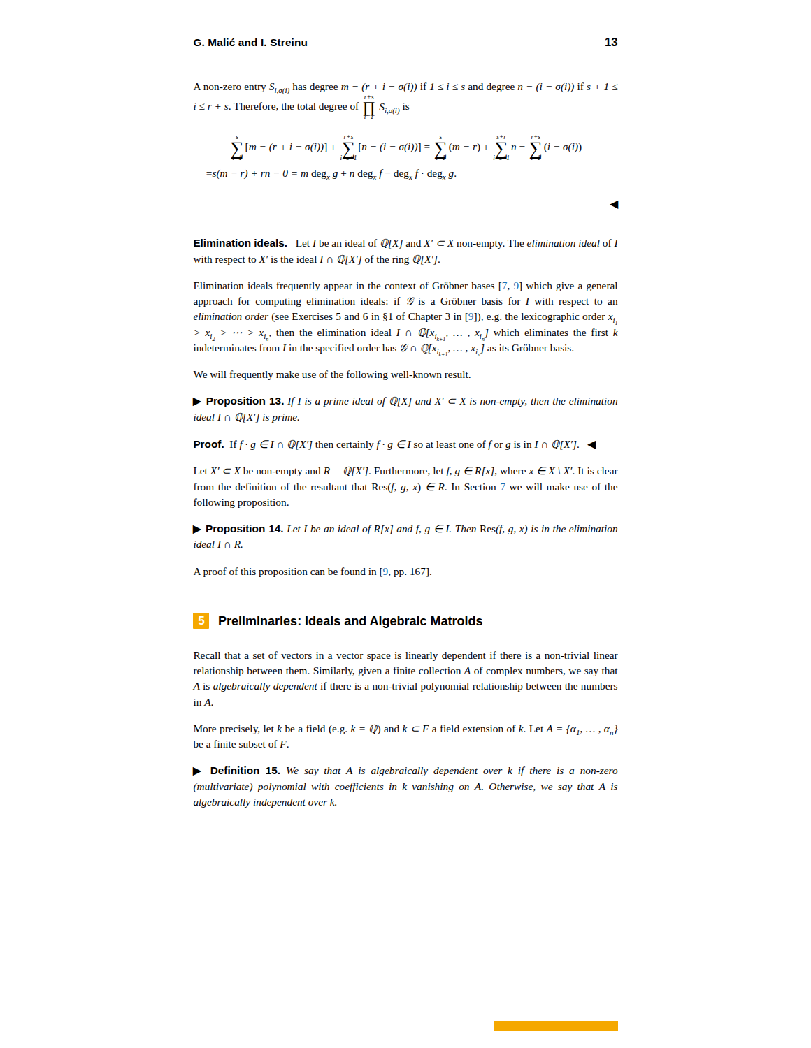G. Malić and I. Streinu 13
A non-zero entry Si,σ(i) has degree m − (r + i − σ(i)) if 1 ≤ i ≤ s and degree n − (i − σ(i)) if s + 1 ≤ i ≤ r + s. Therefore, the total degree of r+s∏i=1 Si,σ(i) is
s∑i=1[m − (r + i − σ(i))] + r+s∑i=s+1[n − (i − σ(i))] = s∑i=1(m − r) + s+r∑i=s+1 n − r+s∑i=1(i − σ(i)) =s(m − r) + rn − 0 = m degx g + n degx f − degx f · degx g.
◀
Elimination ideals. Let I be an ideal of ℚ[X] and X′ ⊂ X non-empty. The elimination ideal of I with respect to X′ is the ideal I ∩ ℚ[X′] of the ring ℚ[X′].
Elimination ideals frequently appear in the context of Gröbner bases [7, 9] which give a general approach for computing elimination ideals: if 𝒢 is a Gröbner basis for I with respect to an elimination order (see Exercises 5 and 6 in §1 of Chapter 3 in [9]), e.g. the lexicographic order xi1 > xi2 > ⋯ > xin, then the elimination ideal I ∩ ℚ[xik+1, … , xin] which eliminates the first k indeterminates from I in the specified order has 𝒢 ∩ ℚ[xik+1, … , xin] as its Gröbner basis.
We will frequently make use of the following well-known result.
▶ Proposition 13. If I is a prime ideal of ℚ[X] and X′ ⊂ X is non-empty, then the elimination ideal I ∩ ℚ[X′] is prime.
Proof. If f · g ∈ I ∩ ℚ[X′] then certainly f · g ∈ I so at least one of f or g is in I ∩ ℚ[X′]. ◀
Let X′ ⊂ X be non-empty and R = ℚ[X′]. Furthermore, let f, g ∈ R[x], where x ∈ X \ X′. It is clear from the definition of the resultant that Res(f, g, x) ∈ R. In Section 7 we will make use of the following proposition.
▶ Proposition 14. Let I be an ideal of R[x] and f, g ∈ I. Then Res(f, g, x) is in the elimination ideal I ∩ R.
A proof of this proposition can be found in [9, pp. 167].
5 Preliminaries: Ideals and Algebraic Matroids
Recall that a set of vectors in a vector space is linearly dependent if there is a non-trivial linear relationship between them. Similarly, given a finite collection A of complex numbers, we say that A is algebraically dependent if there is a non-trivial polynomial relationship between the numbers in A.
More precisely, let k be a field (e.g. k = ℚ) and k ⊂ F a field extension of k. Let A = {α1, … , αn} be a finite subset of F.
▶ Definition 15. We say that A is algebraically dependent over k if there is a non-zero (multivariate) polynomial with coefficients in k vanishing on A. Otherwise, we say that A is algebraically independent over k.